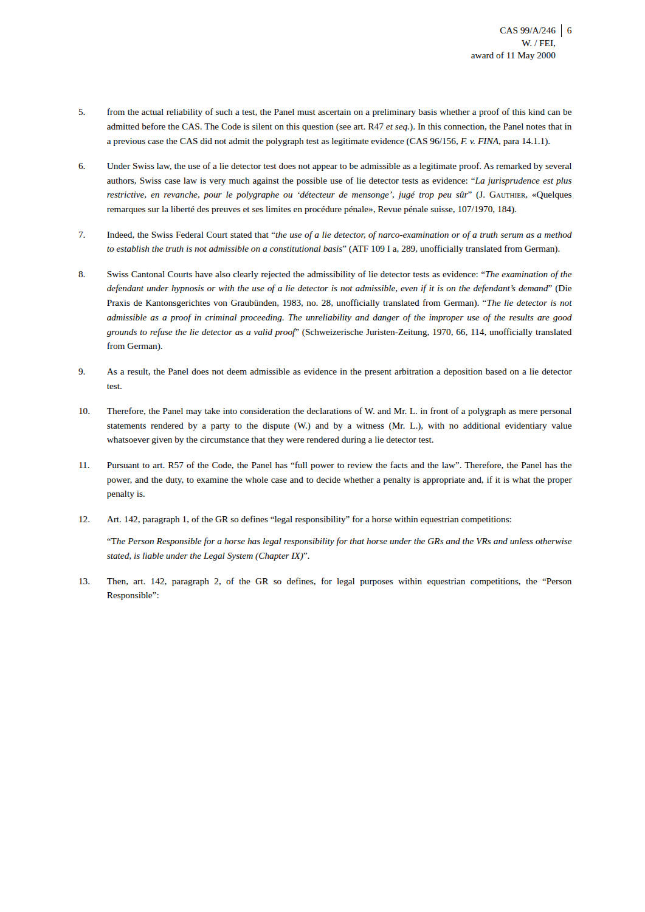CAS 99/A/246 W. / FEI, award of 11 May 2000 6
from the actual reliability of such a test, the Panel must ascertain on a preliminary basis whether a proof of this kind can be admitted before the CAS. The Code is silent on this question (see art. R47 et seq.). In this connection, the Panel notes that in a previous case the CAS did not admit the polygraph test as legitimate evidence (CAS 96/156, F. v. FINA, para 14.1.1).
Under Swiss law, the use of a lie detector test does not appear to be admissible as a legitimate proof. As remarked by several authors, Swiss case law is very much against the possible use of lie detector tests as evidence: “La jurisprudence est plus restrictive, en revanche, pour le polygraphe ou ‘détecteur de mensonge’, jugé trop peu sûr” (J. Gauthier, «Quelques remarques sur la liberté des preuves et ses limites en procédure pénale», Revue pénale suisse, 107/1970, 184).
Indeed, the Swiss Federal Court stated that “the use of a lie detector, of narco-examination or of a truth serum as a method to establish the truth is not admissible on a constitutional basis” (ATF 109 I a, 289, unofficially translated from German).
Swiss Cantonal Courts have also clearly rejected the admissibility of lie detector tests as evidence: “The examination of the defendant under hypnosis or with the use of a lie detector is not admissible, even if it is on the defendant’s demand” (Die Praxis de Kantonsgerichtes von Graubünden, 1983, no. 28, unofficially translated from German). “The lie detector is not admissible as a proof in criminal proceeding. The unreliability and danger of the improper use of the results are good grounds to refuse the lie detector as a valid proof” (Schweizerische Juristen-Zeitung, 1970, 66, 114, unofficially translated from German).
As a result, the Panel does not deem admissible as evidence in the present arbitration a deposition based on a lie detector test.
Therefore, the Panel may take into consideration the declarations of W. and Mr. L. in front of a polygraph as mere personal statements rendered by a party to the dispute (W.) and by a witness (Mr. L.), with no additional evidentiary value whatsoever given by the circumstance that they were rendered during a lie detector test.
Pursuant to art. R57 of the Code, the Panel has “full power to review the facts and the law”. Therefore, the Panel has the power, and the duty, to examine the whole case and to decide whether a penalty is appropriate and, if it is what the proper penalty is.
Art. 142, paragraph 1, of the GR so defines “legal responsibility” for a horse within equestrian competitions:
“The Person Responsible for a horse has legal responsibility for that horse under the GRs and the VRs and unless otherwise stated, is liable under the Legal System (Chapter IX)”.
Then, art. 142, paragraph 2, of the GR so defines, for legal purposes within equestrian competitions, the “Person Responsible”: